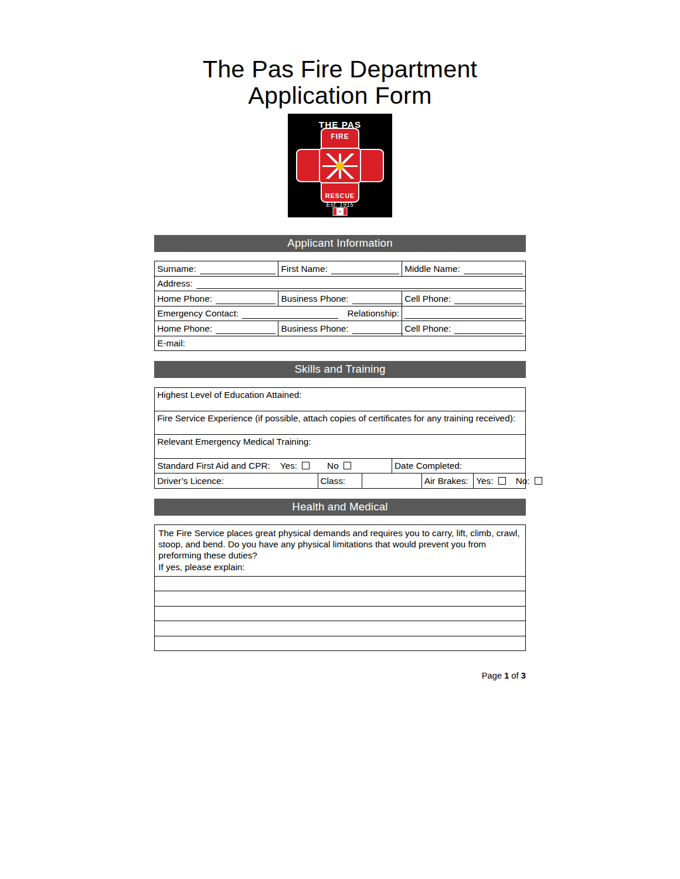The Pas Fire Department Application Form
THE PAS
FIRE
RESCUE
Est. 1915
Applicant Information
| Surname: | First Name: | Middle Name: |
| Address: |
| Home Phone: | Business Phone: | Cell Phone: |
| Emergency Contact: Relationship: | |
| Home Phone: | Business Phone: | Cell Phone: |
| E-mail: |
Skills and Training
| Highest Level of Education Attained: |
| Fire Service Experience (if possible, attach copies of certificates for any training received): |
| Relevant Emergency Medical Training: |
| Standard First Aid and CPR: Yes: No | Date Completed: |
| Driver’s Licence: | Class: | | Air Brakes: | Yes: No: |
Health and Medical
The Fire Service places great physical demands and requires you to carry, lift, climb, crawl, stoop, and bend. Do you have any physical limitations that would prevent you from preforming these duties?
If yes, please explain:
Page 1 of 3